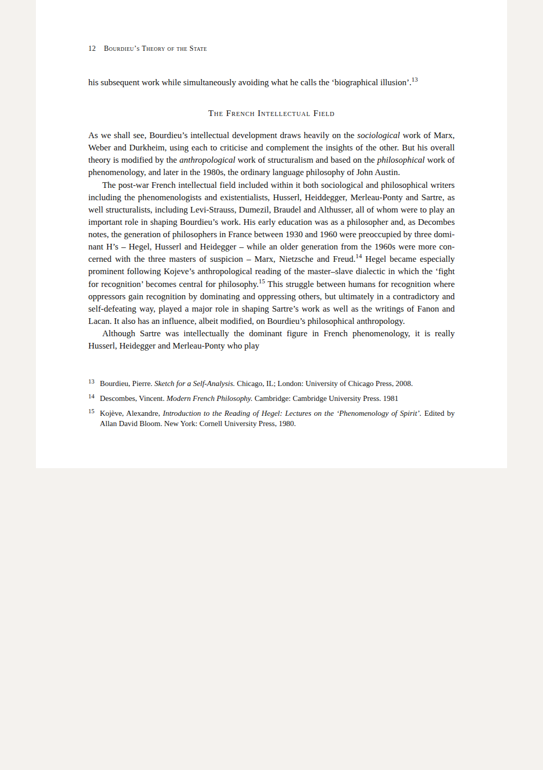12 Bourdieu’s Theory of the State
his subsequent work while simultaneously avoiding what he calls the ‘biographical illusion’.13
The French Intellectual Field
As we shall see, Bourdieu’s intellectual development draws heavily on the sociological work of Marx, Weber and Durkheim, using each to criticise and complement the insights of the other. But his overall theory is modified by the anthropological work of structuralism and based on the philosophical work of phenomenology, and later in the 1980s, the ordinary language philosophy of John Austin.
The post-war French intellectual field included within it both sociological and philosophical writers including the phenomenologists and existentialists, Husserl, Heiddegger, Merleau-Ponty and Sartre, as well structuralists, including Levi-Strauss, Dumezil, Braudel and Althusser, all of whom were to play an important role in shaping Bourdieu’s work. His early education was as a philosopher and, as Decombes notes, the generation of philosophers in France between 1930 and 1960 were preoccupied by three dominant H’s – Hegel, Husserl and Heidegger – while an older generation from the 1960s were more concerned with the three masters of suspicion – Marx, Nietzsche and Freud.14 Hegel became especially prominent following Kojeve’s anthropological reading of the master–slave dialectic in which the ‘fight for recognition’ becomes central for philosophy.15 This struggle between humans for recognition where oppressors gain recognition by dominating and oppressing others, but ultimately in a contradictory and self-defeating way, played a major role in shaping Sartre’s work as well as the writings of Fanon and Lacan. It also has an influence, albeit modified, on Bourdieu’s philosophical anthropology.
Although Sartre was intellectually the dominant figure in French phenomenology, it is really Husserl, Heidegger and Merleau-Ponty who play
13 Bourdieu, Pierre. Sketch for a Self-Analysis. Chicago, IL; London: University of Chicago Press, 2008.
14 Descombes, Vincent. Modern French Philosophy. Cambridge: Cambridge University Press. 1981
15 Kojève, Alexandre, Introduction to the Reading of Hegel: Lectures on the ‘Phenomenology of Spirit’. Edited by Allan David Bloom. New York: Cornell University Press, 1980.